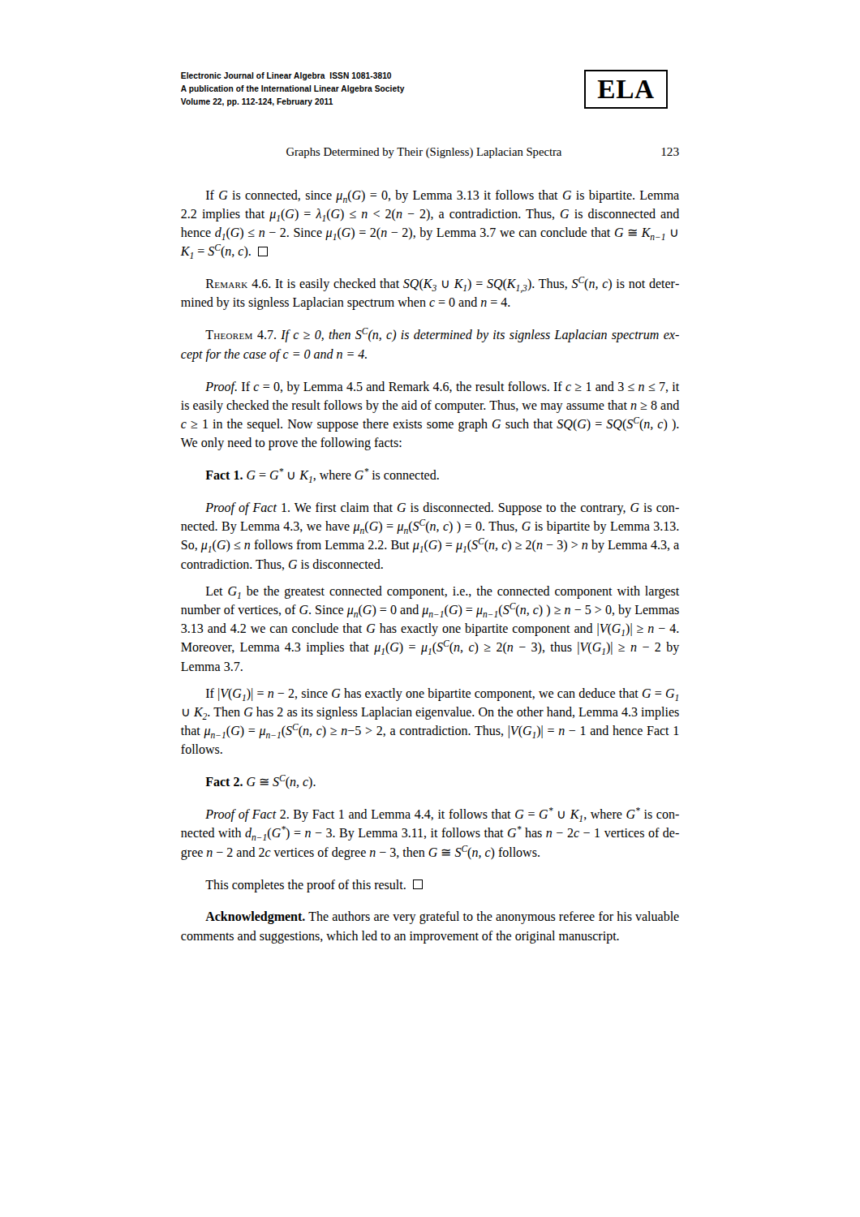Electronic Journal of Linear Algebra ISSN 1081-3810
A publication of the International Linear Algebra Society
Volume 22, pp. 112-124, February 2011
ELA
Graphs Determined by Their (Signless) Laplacian Spectra 123
If G is connected, since μn(G) = 0, by Lemma 3.13 it follows that G is bipartite. Lemma 2.2 implies that μ1(G) = λ1(G) ≤ n < 2(n − 2), a contradiction. Thus, G is disconnected and hence d1(G) ≤ n − 2. Since μ1(G) = 2(n − 2), by Lemma 3.7 we can conclude that G Kn−1 K1 = SC(n, c).
Remark 4.6. It is easily checked that SQ(K3 K1) = SQ(K1,3). Thus, SC(n, c) is not determined by its signless Laplacian spectrum when c = 0 and n = 4.
Theorem 4.7. If c ≥ 0, then SC(n, c) is determined by its signless Laplacian spectrum except for the case of c = 0 and n = 4.
Proof. If c = 0, by Lemma 4.5 and Remark 4.6, the result follows. If c ≥ 1 and 3 ≤ n ≤ 7, it is easily checked the result follows by the aid of computer. Thus, we may assume that n ≥ 8 and c ≥ 1 in the sequel. Now suppose there exists some graph G such that SQ(G) = SQ(SC(n, c) ). We only need to prove the following facts:
Fact 1. G = G* K1, where G* is connected.
Proof of Fact 1. We first claim that G is disconnected. Suppose to the contrary, G is connected. By Lemma 4.3, we have μn(G) = μn(SC(n, c) ) = 0. Thus, G is bipartite by Lemma 3.13. So, μ1(G) ≤ n follows from Lemma 2.2. But μ1(G) = μ1(SC(n, c) ≥ 2(n − 3) > n by Lemma 4.3, a contradiction. Thus, G is disconnected.
Let G1 be the greatest connected component, i.e., the connected component with largest number of vertices, of G. Since μn(G) = 0 and μn−1(G) = μn−1(SC(n, c) ) ≥ n − 5 > 0, by Lemmas 3.13 and 4.2 we can conclude that G has exactly one bipartite component and |V(G1)| ≥ n − 4. Moreover, Lemma 4.3 implies that μ1(G) = μ1(SC(n, c) ≥ 2(n − 3), thus |V(G1)| ≥ n − 2 by Lemma 3.7.
If |V(G1)| = n − 2, since G has exactly one bipartite component, we can deduce that G = G1 K2. Then G has 2 as its signless Laplacian eigenvalue. On the other hand, Lemma 4.3 implies that μn−1(G) = μn−1(SC(n, c) ≥ n−5 > 2, a contradiction. Thus, |V(G1)| = n − 1 and hence Fact 1 follows.
Fact 2. G SC(n, c).
Proof of Fact 2. By Fact 1 and Lemma 4.4, it follows that G = G* K1, where G* is connected with dn−1(G*) = n − 3. By Lemma 3.11, it follows that G* has n − 2c − 1 vertices of degree n − 2 and 2c vertices of degree n − 3, then G SC(n, c) follows.
This completes the proof of this result.
Acknowledgment. The authors are very grateful to the anonymous referee for his valuable comments and suggestions, which led to an improvement of the original manuscript.